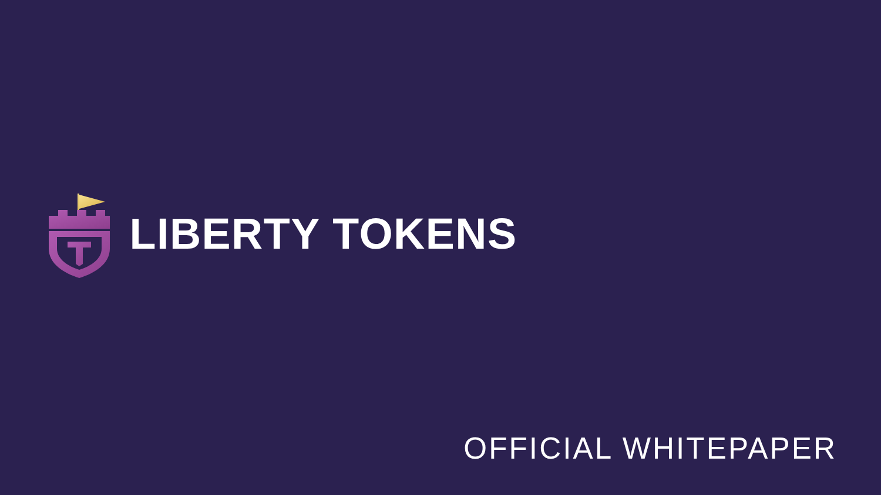Liberty Tokens logo
Liberty Tokens
Official Whitepaper